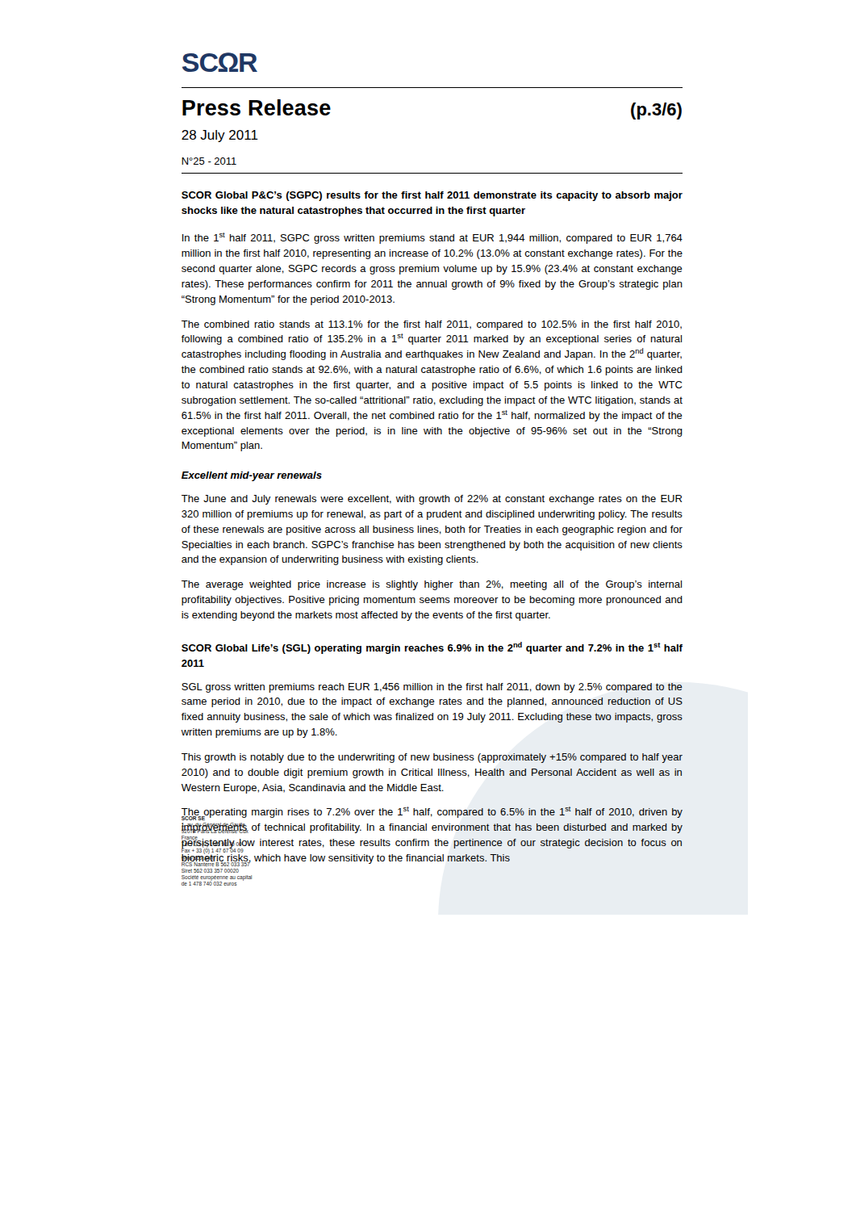SCΩR
Press Release
(p.3/6)
28 July 2011
N°25 - 2011
SCOR Global P&C’s (SGPC) results for the first half 2011 demonstrate its capacity to absorb major shocks like the natural catastrophes that occurred in the first quarter
In the 1st half 2011, SGPC gross written premiums stand at EUR 1,944 million, compared to EUR 1,764 million in the first half 2010, representing an increase of 10.2% (13.0% at constant exchange rates). For the second quarter alone, SGPC records a gross premium volume up by 15.9% (23.4% at constant exchange rates). These performances confirm for 2011 the annual growth of 9% fixed by the Group’s strategic plan “Strong Momentum” for the period 2010-2013.
The combined ratio stands at 113.1% for the first half 2011, compared to 102.5% in the first half 2010, following a combined ratio of 135.2% in a 1st quarter 2011 marked by an exceptional series of natural catastrophes including flooding in Australia and earthquakes in New Zealand and Japan. In the 2nd quarter, the combined ratio stands at 92.6%, with a natural catastrophe ratio of 6.6%, of which 1.6 points are linked to natural catastrophes in the first quarter, and a positive impact of 5.5 points is linked to the WTC subrogation settlement. The so-called “attritional” ratio, excluding the impact of the WTC litigation, stands at 61.5% in the first half 2011. Overall, the net combined ratio for the 1st half, normalized by the impact of the exceptional elements over the period, is in line with the objective of 95-96% set out in the “Strong Momentum” plan.
Excellent mid-year renewals
The June and July renewals were excellent, with growth of 22% at constant exchange rates on the EUR 320 million of premiums up for renewal, as part of a prudent and disciplined underwriting policy. The results of these renewals are positive across all business lines, both for Treaties in each geographic region and for Specialties in each branch. SGPC’s franchise has been strengthened by both the acquisition of new clients and the expansion of underwriting business with existing clients.
The average weighted price increase is slightly higher than 2%, meeting all of the Group’s internal profitability objectives. Positive pricing momentum seems moreover to be becoming more pronounced and is extending beyond the markets most affected by the events of the first quarter.
SCOR Global Life’s (SGL) operating margin reaches 6.9% in the 2nd quarter and 7.2% in the 1st half 2011
SGL gross written premiums reach EUR 1,456 million in the first half 2011, down by 2.5% compared to the same period in 2010, due to the impact of exchange rates and the planned, announced reduction of US fixed annuity business, the sale of which was finalized on 19 July 2011. Excluding these two impacts, gross written premiums are up by 1.8%.
This growth is notably due to the underwriting of new business (approximately +15% compared to half year 2010) and to double digit premium growth in Critical Illness, Health and Personal Accident as well as in Western Europe, Asia, Scandinavia and the Middle East.
The operating margin rises to 7.2% over the 1st half, compared to 6.5% in the 1st half of 2010, driven by improvements of technical profitability. In a financial environment that has been disturbed and marked by persistently low interest rates, these results confirm the pertinence of our strategic decision to focus on biometric risks, which have low sensitivity to the financial markets. This
SCOR SE
1, av. du Général de Gaulle
92074 Paris La Défense Cdx
France
Tél + 33 (0) 1 46 98 70 00
Fax + 33 (0) 1 47 67 04 09
www.scor.com
RCS Nanterre B 562 033 357
Siret 562 033 357 00020
Société européenne au capital
de 1 478 740 032 euros